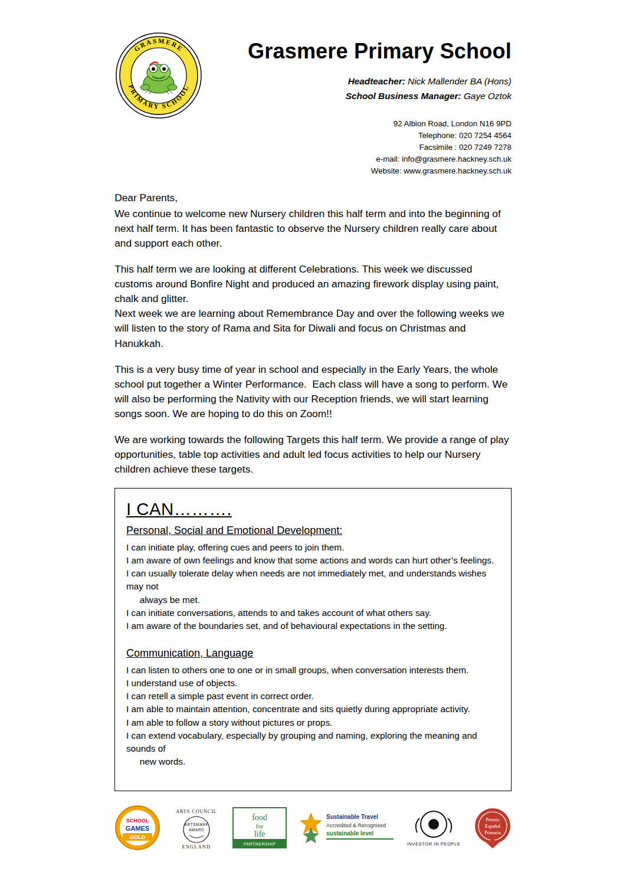GRASMERE PRIMARY SCHOOL
Grasmere Primary School
Headteacher: Nick Mallender BA (Hons)
School Business Manager: Gaye Oztok
92 Albion Road, London N16 9PD
Telephone: 020 7254 4564
Facsimile : 020 7249 7278
e-mail: info@grasmere.hackney.sch.uk
Website: www.grasmere.hackney.sch.uk
Dear Parents,
We continue to welcome new Nursery children this half term and into the beginning of next half term. It has been fantastic to observe the Nursery children really care about and support each other.
This half term we are looking at different Celebrations. This week we discussed customs around Bonfire Night and produced an amazing firework display using paint, chalk and glitter.
Next week we are learning about Remembrance Day and over the following weeks we will listen to the story of Rama and Sita for Diwali and focus on Christmas and Hanukkah.
This is a very busy time of year in school and especially in the Early Years, the whole school put together a Winter Performance. Each class will have a song to perform. We will also be performing the Nativity with our Reception friends, we will start learning songs soon. We are hoping to do this on Zoom!!
We are working towards the following Targets this half term. We provide a range of play opportunities, table top activities and adult led focus activities to help our Nursery children achieve these targets.
I CAN……….
Personal, Social and Emotional Development:
I can initiate play, offering cues and peers to join them.
I am aware of own feelings and know that some actions and words can hurt other’s feelings.
I can usually tolerate delay when needs are not immediately met, and understands wishes may not
always be met.
I can initiate conversations, attends to and takes account of what others say.
I am aware of the boundaries set, and of behavioural expectations in the setting.
Communication, Language
I can listen to others one to one or in small groups, when conversation interests them.
I understand use of objects.
I can retell a simple past event in correct order.
I am able to maintain attention, concentrate and sits quietly during appropriate activity.
I am able to follow a story without pictures or props.
I can extend vocabulary, especially by grouping and naming, exploring the meaning and sounds of
new words.
SCHOOL GAMES GOLD
ARTS COUNCIL ARTSMARK AWARD ENGLAND
food for life PARTNERSHIP
Sustainable Travel Accredited & Recognised sustainable level
INVESTOR IN PEOPLE
Premio Español Primaria